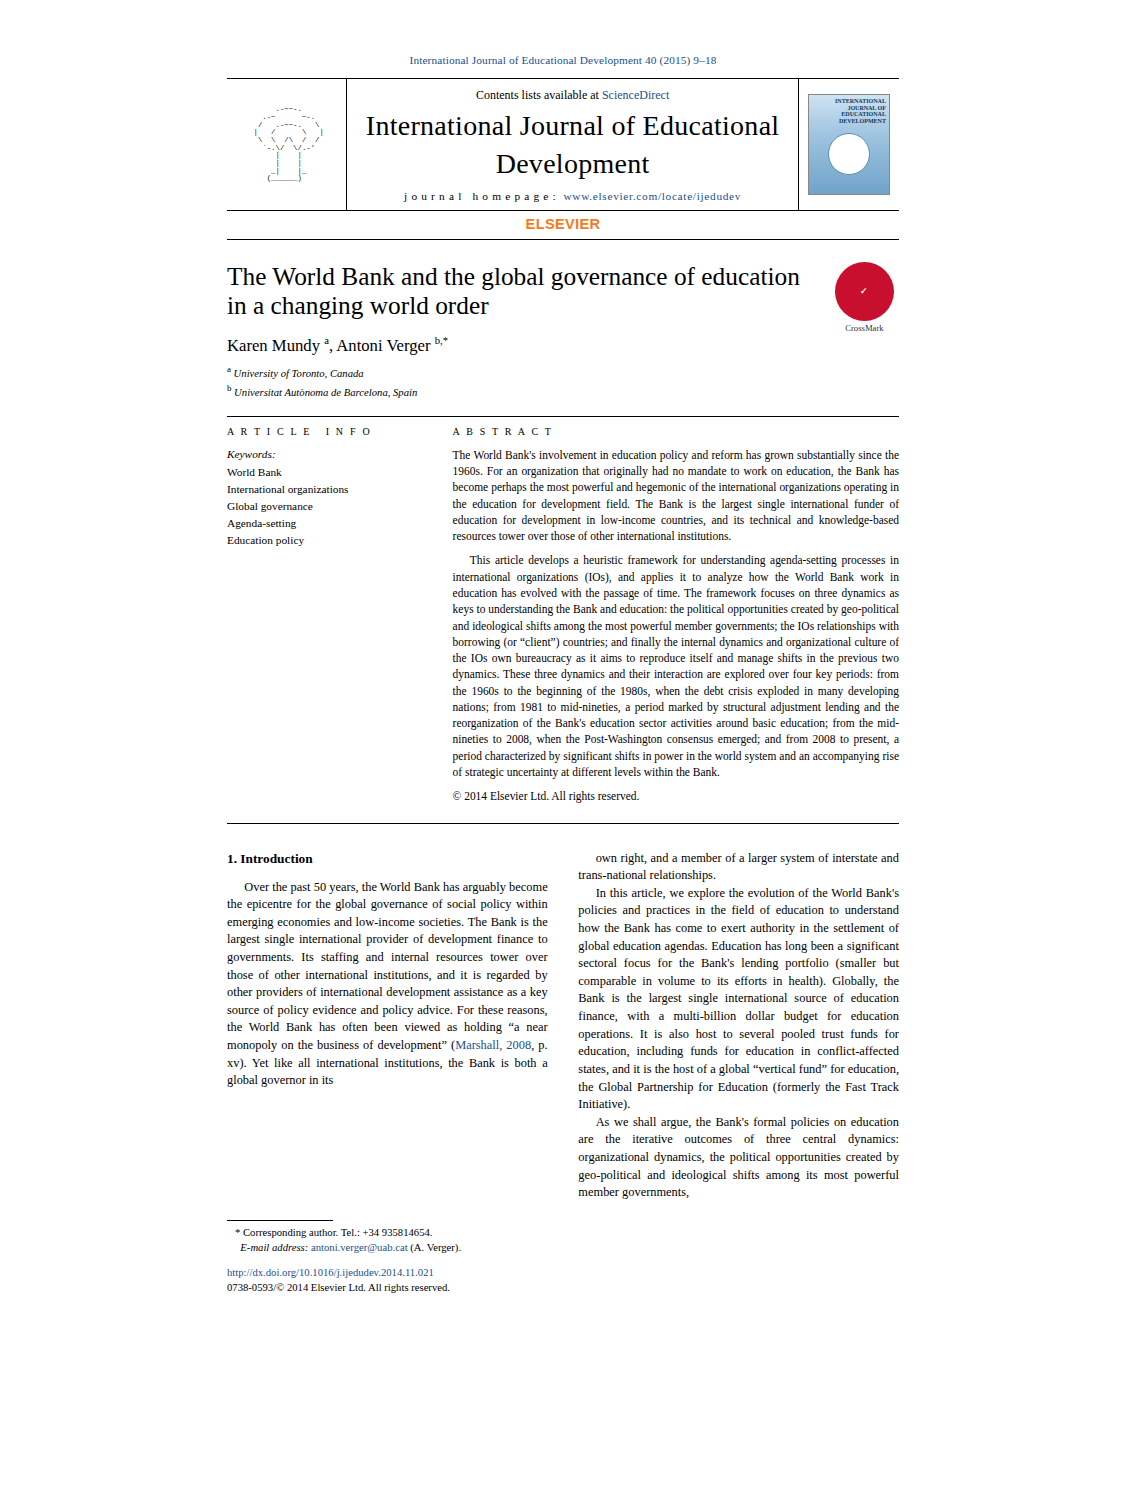International Journal of Educational Development 40 (2015) 9–18
.-~~-. .-~ ~-. / .-~~-. \ | / \ | \ \ /\ / / `-.\/ \/.-' | | | | _| |_ (______)
Contents lists available at ScienceDirect
International Journal of Educational Development
j o u r n a l h o m e p a g e : www.elsevier.com/locate/ijedudev
INTERNATIONAL JOURNAL OF
EDUCATIONAL
DEVELOPMENT
ELSEVIER
✓
CrossMark
The World Bank and the global governance of education in a changing world order
Karen Mundy a, Antoni Verger b,*
a University of Toronto, Canada
b Universitat Autònoma de Barcelona, Spain
A R T I C L E I N F O
Keywords:
World Bank
International organizations
Global governance
Agenda-setting
Education policy
A B S T R A C T
The World Bank's involvement in education policy and reform has grown substantially since the 1960s. For an organization that originally had no mandate to work on education, the Bank has become perhaps the most powerful and hegemonic of the international organizations operating in the education for development field. The Bank is the largest single international funder of education for development in low-income countries, and its technical and knowledge-based resources tower over those of other international institutions.
This article develops a heuristic framework for understanding agenda-setting processes in international organizations (IOs), and applies it to analyze how the World Bank work in education has evolved with the passage of time. The framework focuses on three dynamics as keys to understanding the Bank and education: the political opportunities created by geo-political and ideological shifts among the most powerful member governments; the IOs relationships with borrowing (or “client”) countries; and finally the internal dynamics and organizational culture of the IOs own bureaucracy as it aims to reproduce itself and manage shifts in the previous two dynamics. These three dynamics and their interaction are explored over four key periods: from the 1960s to the beginning of the 1980s, when the debt crisis exploded in many developing nations; from 1981 to mid-nineties, a period marked by structural adjustment lending and the reorganization of the Bank's education sector activities around basic education; from the mid-nineties to 2008, when the Post-Washington consensus emerged; and from 2008 to present, a period characterized by significant shifts in power in the world system and an accompanying rise of strategic uncertainty at different levels within the Bank.
© 2014 Elsevier Ltd. All rights reserved.
1. Introduction
Over the past 50 years, the World Bank has arguably become the epicentre for the global governance of social policy within emerging economies and low-income societies. The Bank is the largest single international provider of development finance to governments. Its staffing and internal resources tower over those of other international institutions, and it is regarded by other providers of international development assistance as a key source of policy evidence and policy advice. For these reasons, the World Bank has often been viewed as holding “a near monopoly on the business of development” (Marshall, 2008, p. xv). Yet like all international institutions, the Bank is both a global governor in its
own right, and a member of a larger system of interstate and trans-national relationships.
In this article, we explore the evolution of the World Bank's policies and practices in the field of education to understand how the Bank has come to exert authority in the settlement of global education agendas. Education has long been a significant sectoral focus for the Bank's lending portfolio (smaller but comparable in volume to its efforts in health). Globally, the Bank is the largest single international source of education finance, with a multi-billion dollar budget for education operations. It is also host to several pooled trust funds for education, including funds for education in conflict-affected states, and it is the host of a global “vertical fund” for education, the Global Partnership for Education (formerly the Fast Track Initiative).
As we shall argue, the Bank's formal policies on education are the iterative outcomes of three central dynamics: organizational dynamics, the political opportunities created by geo-political and ideological shifts among its most powerful member governments,
* Corresponding author. Tel.: +34 935814654.
E-mail address: antoni.verger@uab.cat (A. Verger).
http://dx.doi.org/10.1016/j.ijedudev.2014.11.021
0738-0593/© 2014 Elsevier Ltd. All rights reserved.